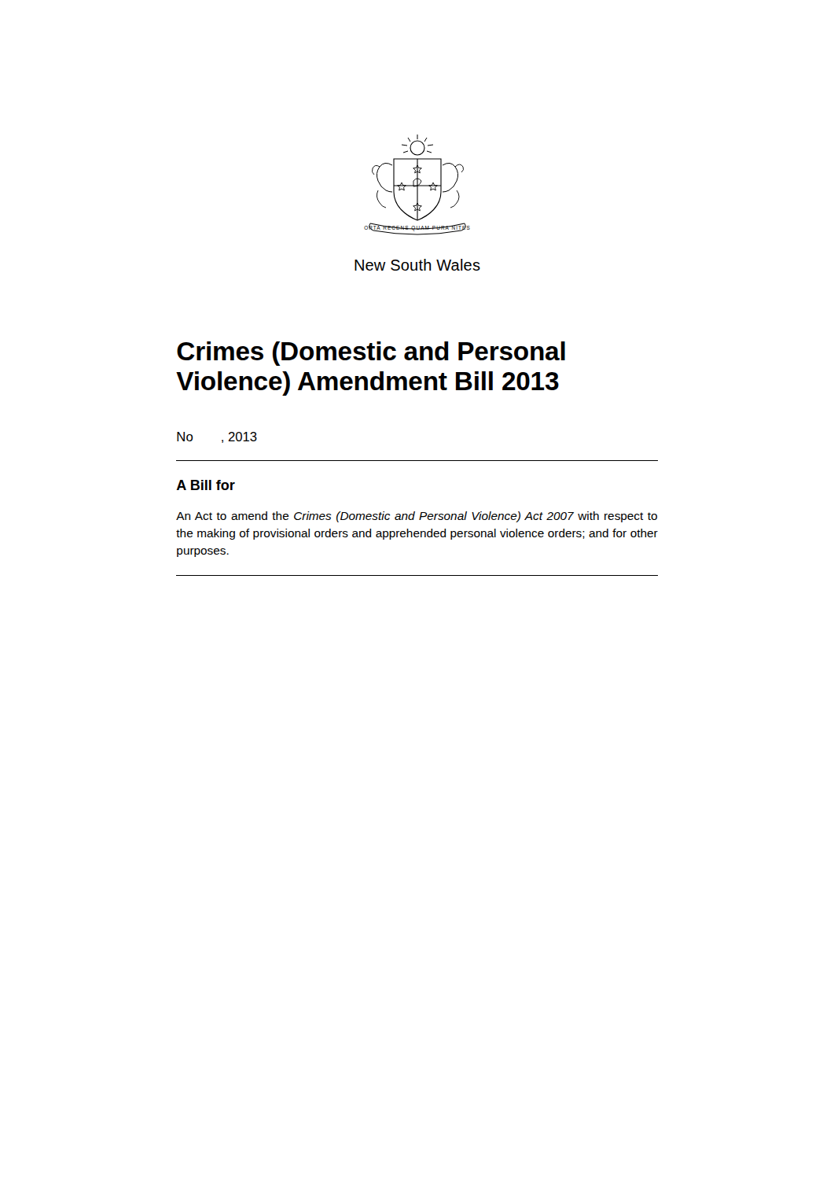ORTA RECENS QUAM PURA NITES
New South Wales
Crimes (Domestic and Personal Violence) Amendment Bill 2013
No, 2013
A Bill for
An Act to amend the Crimes (Domestic and Personal Violence) Act 2007 with respect to the making of provisional orders and apprehended personal violence orders; and for other purposes.